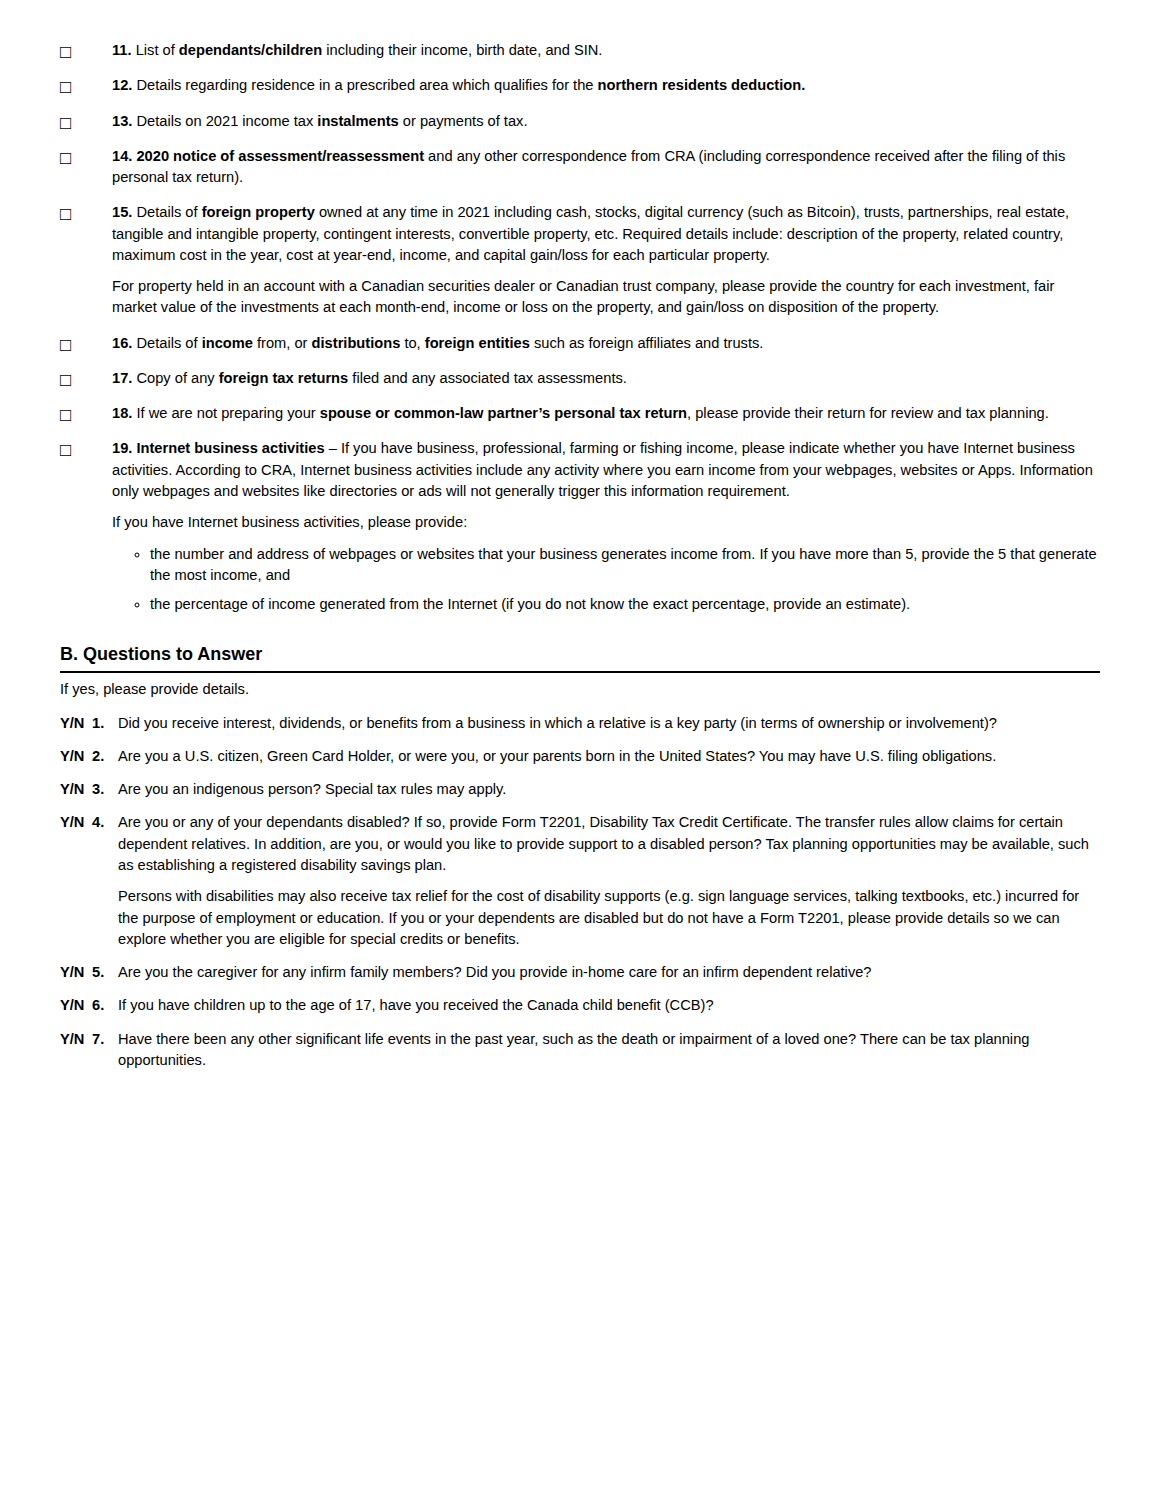11. List of dependants/children including their income, birth date, and SIN.
12. Details regarding residence in a prescribed area which qualifies for the northern residents deduction.
13. Details on 2021 income tax instalments or payments of tax.
14. 2020 notice of assessment/reassessment and any other correspondence from CRA (including correspondence received after the filing of this personal tax return).
15. Details of foreign property owned at any time in 2021 including cash, stocks, digital currency (such as Bitcoin), trusts, partnerships, real estate, tangible and intangible property, contingent interests, convertible property, etc. Required details include: description of the property, related country, maximum cost in the year, cost at year-end, income, and capital gain/loss for each particular property.
For property held in an account with a Canadian securities dealer or Canadian trust company, please provide the country for each investment, fair market value of the investments at each month-end, income or loss on the property, and gain/loss on disposition of the property.
16. Details of income from, or distributions to, foreign entities such as foreign affiliates and trusts.
17. Copy of any foreign tax returns filed and any associated tax assessments.
18. If we are not preparing your spouse or common-law partner’s personal tax return, please provide their return for review and tax planning.
19. Internet business activities – If you have business, professional, farming or fishing income, please indicate whether you have Internet business activities. According to CRA, Internet business activities include any activity where you earn income from your webpages, websites or Apps. Information only webpages and websites like directories or ads will not generally trigger this information requirement.
If you have Internet business activities, please provide:
the number and address of webpages or websites that your business generates income from. If you have more than 5, provide the 5 that generate the most income, and
the percentage of income generated from the Internet (if you do not know the exact percentage, provide an estimate).
B. Questions to Answer
If yes, please provide details.
Y/N 1.
Did you receive interest, dividends, or benefits from a business in which a relative is a key party (in terms of ownership or involvement)?
Y/N 2.
Are you a U.S. citizen, Green Card Holder, or were you, or your parents born in the United States? You may have U.S. filing obligations.
Y/N 3.
Are you an indigenous person? Special tax rules may apply.
Y/N 4.
Are you or any of your dependants disabled? If so, provide Form T2201, Disability Tax Credit Certificate. The transfer rules allow claims for certain dependent relatives. In addition, are you, or would you like to provide support to a disabled person? Tax planning opportunities may be available, such as establishing a registered disability savings plan.
Persons with disabilities may also receive tax relief for the cost of disability supports (e.g. sign language services, talking textbooks, etc.) incurred for the purpose of employment or education. If you or your dependents are disabled but do not have a Form T2201, please provide details so we can explore whether you are eligible for special credits or benefits.
Y/N 5.
Are you the caregiver for any infirm family members? Did you provide in-home care for an infirm dependent relative?
Y/N 6.
If you have children up to the age of 17, have you received the Canada child benefit (CCB)?
Y/N 7.
Have there been any other significant life events in the past year, such as the death or impairment of a loved one? There can be tax planning opportunities.